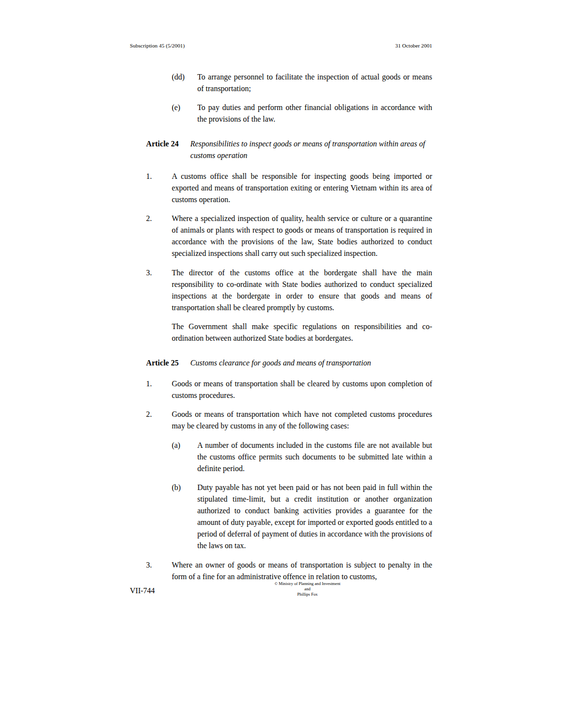Subscription 45 (5/2001)
31 October 2001
(dd)
To arrange personnel to facilitate the inspection of actual goods or means of transportation;
(e)
To pay duties and perform other financial obligations in accordance with the provisions of the law.
Article 24
Responsibilities to inspect goods or means of transportation within areas of customs operation
1.
A customs office shall be responsible for inspecting goods being imported or exported and means of transportation exiting or entering Vietnam within its area of customs operation.
2.
Where a specialized inspection of quality, health service or culture or a quarantine of animals or plants with respect to goods or means of transportation is required in accordance with the provisions of the law, State bodies authorized to conduct specialized inspections shall carry out such specialized inspection.
3.
The director of the customs office at the bordergate shall have the main responsibility to co-ordinate with State bodies authorized to conduct specialized inspections at the bordergate in order to ensure that goods and means of transportation shall be cleared promptly by customs.
The Government shall make specific regulations on responsibilities and co-ordination between authorized State bodies at bordergates.
Article 25
Customs clearance for goods and means of transportation
1.
Goods or means of transportation shall be cleared by customs upon completion of customs procedures.
2.
Goods or means of transportation which have not completed customs procedures may be cleared by customs in any of the following cases:
(a)
A number of documents included in the customs file are not available but the customs office permits such documents to be submitted late within a definite period.
(b)
Duty payable has not yet been paid or has not been paid in full within the stipulated time-limit, but a credit institution or another organization authorized to conduct banking activities provides a guarantee for the amount of duty payable, except for imported or exported goods entitled to a period of deferral of payment of duties in accordance with the provisions of the laws on tax.
3.
Where an owner of goods or means of transportation is subject to penalty in the form of a fine for an administrative offence in relation to customs,
VII-744
© Ministry of Planning and Investment
and
Phillips Fox